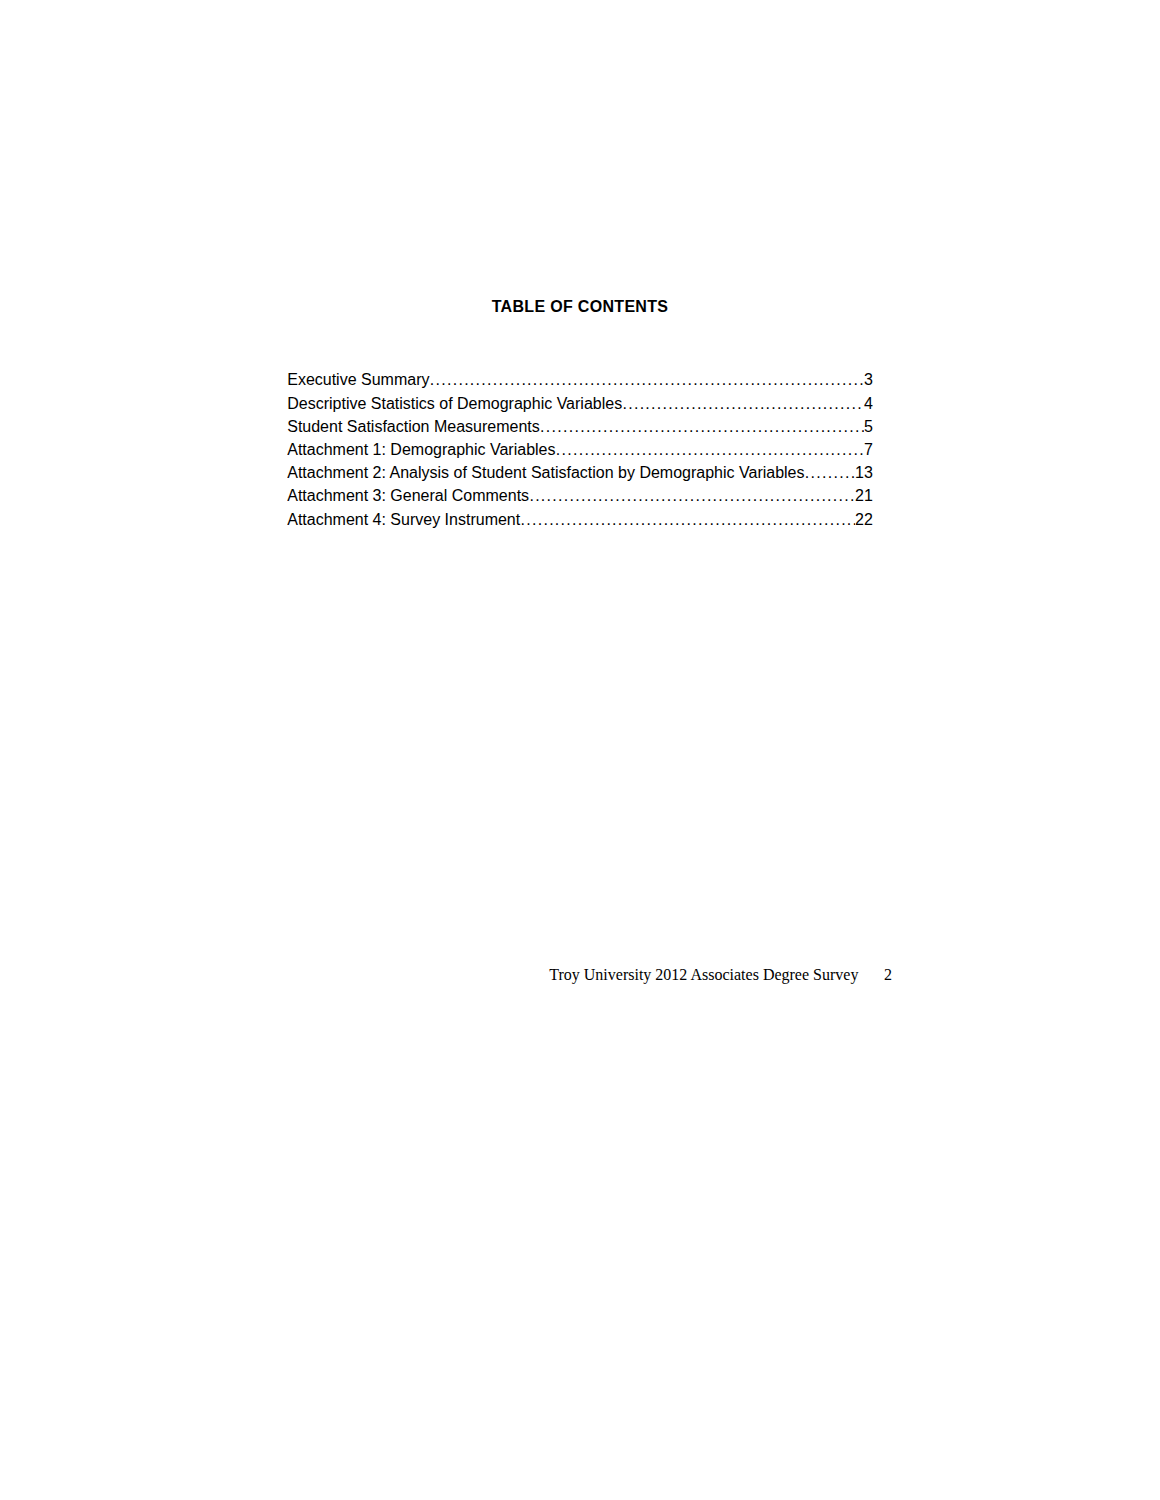TABLE OF CONTENTS
Executive Summary ......................................................................................................... 3
Descriptive Statistics of Demographic Variables ............................................................ 4
Student Satisfaction Measurements ............................................................................. 5
Attachment 1: Demographic Variables ............................................................................ 7
Attachment 2: Analysis of Student Satisfaction by Demographic Variables ................... 13
Attachment 3: General Comments ............................................................................... 21
Attachment 4: Survey Instrument ................................................................................ 22
Troy University 2012 Associates Degree Survey2